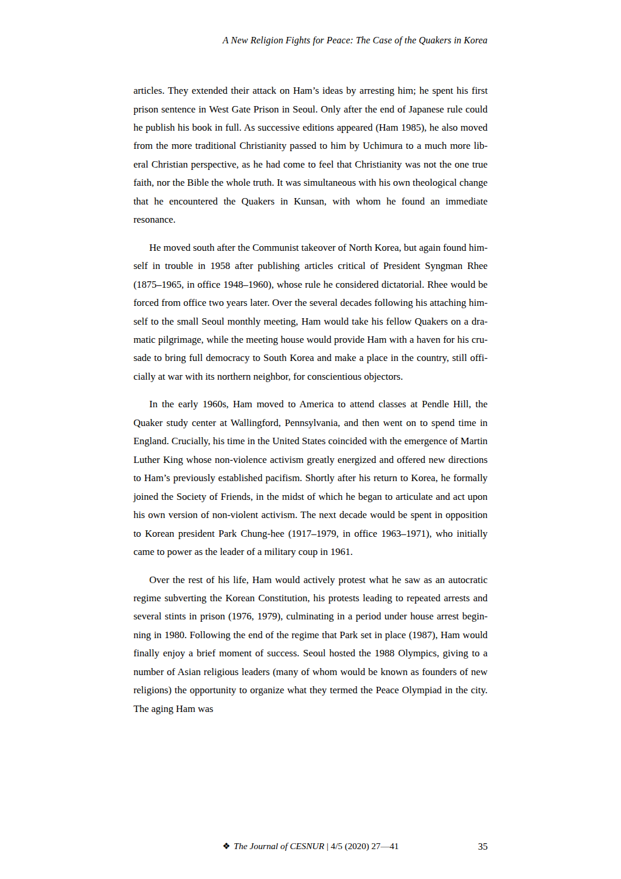A New Religion Fights for Peace: The Case of the Quakers in Korea
articles. They extended their attack on Ham’s ideas by arresting him; he spent his first prison sentence in West Gate Prison in Seoul. Only after the end of Japanese rule could he publish his book in full. As successive editions appeared (Ham 1985), he also moved from the more traditional Christianity passed to him by Uchimura to a much more liberal Christian perspective, as he had come to feel that Christianity was not the one true faith, nor the Bible the whole truth. It was simultaneous with his own theological change that he encountered the Quakers in Kunsan, with whom he found an immediate resonance.
He moved south after the Communist takeover of North Korea, but again found himself in trouble in 1958 after publishing articles critical of President Syngman Rhee (1875–1965, in office 1948–1960), whose rule he considered dictatorial. Rhee would be forced from office two years later. Over the several decades following his attaching himself to the small Seoul monthly meeting, Ham would take his fellow Quakers on a dramatic pilgrimage, while the meeting house would provide Ham with a haven for his crusade to bring full democracy to South Korea and make a place in the country, still officially at war with its northern neighbor, for conscientious objectors.
In the early 1960s, Ham moved to America to attend classes at Pendle Hill, the Quaker study center at Wallingford, Pennsylvania, and then went on to spend time in England. Crucially, his time in the United States coincided with the emergence of Martin Luther King whose non-violence activism greatly energized and offered new directions to Ham’s previously established pacifism. Shortly after his return to Korea, he formally joined the Society of Friends, in the midst of which he began to articulate and act upon his own version of non-violent activism. The next decade would be spent in opposition to Korean president Park Chung-hee (1917–1979, in office 1963–1971), who initially came to power as the leader of a military coup in 1961.
Over the rest of his life, Ham would actively protest what he saw as an autocratic regime subverting the Korean Constitution, his protests leading to repeated arrests and several stints in prison (1976, 1979), culminating in a period under house arrest beginning in 1980. Following the end of the regime that Park set in place (1987), Ham would finally enjoy a brief moment of success. Seoul hosted the 1988 Olympics, giving to a number of Asian religious leaders (many of whom would be known as founders of new religions) the opportunity to organize what they termed the Peace Olympiad in the city. The aging Ham was
❖The Journal of CESNUR | 4/5 (2020) 27—41 35